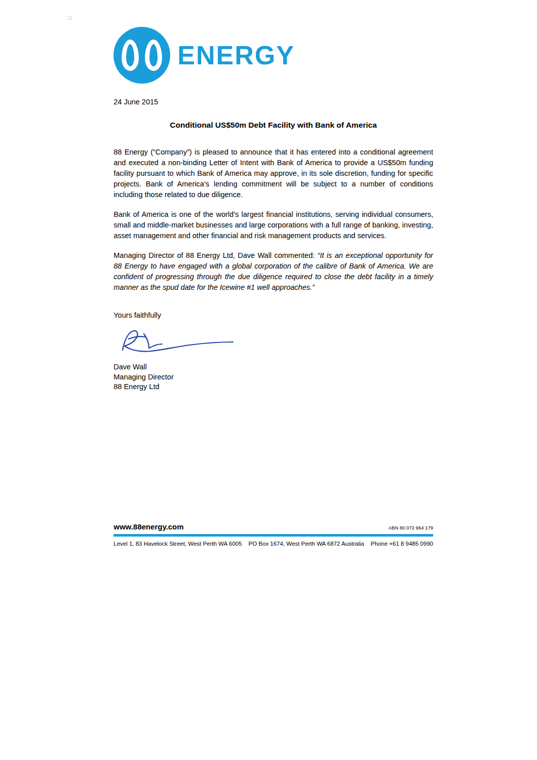For personal use only
ENERGY
24 June 2015
Conditional US$50m Debt Facility with Bank of America
88 Energy (“Company”) is pleased to announce that it has entered into a conditional agreement and executed a non-binding Letter of Intent with Bank of America to provide a US$50m funding facility pursuant to which Bank of America may approve, in its sole discretion, funding for specific projects. Bank of America’s lending commitment will be subject to a number of conditions including those related to due diligence.
Bank of America is one of the world's largest financial institutions, serving individual consumers, small and middle-market businesses and large corporations with a full range of banking, investing, asset management and other financial and risk management products and services.
Managing Director of 88 Energy Ltd, Dave Wall commented: “It is an exceptional opportunity for 88 Energy to have engaged with a global corporation of the calibre of Bank of America. We are confident of progressing through the due diligence required to close the debt facility in a timely manner as the spud date for the Icewine #1 well approaches.”
Yours faithfully
Dave Wall
Managing Director
88 Energy Ltd
www.88energy.com ABN 80 072 964 179
Level 1, 83 Havelock Street, West Perth WA 6005 PO Box 1674, West Perth WA 6872 Australia Phone +61 8 9485 0990